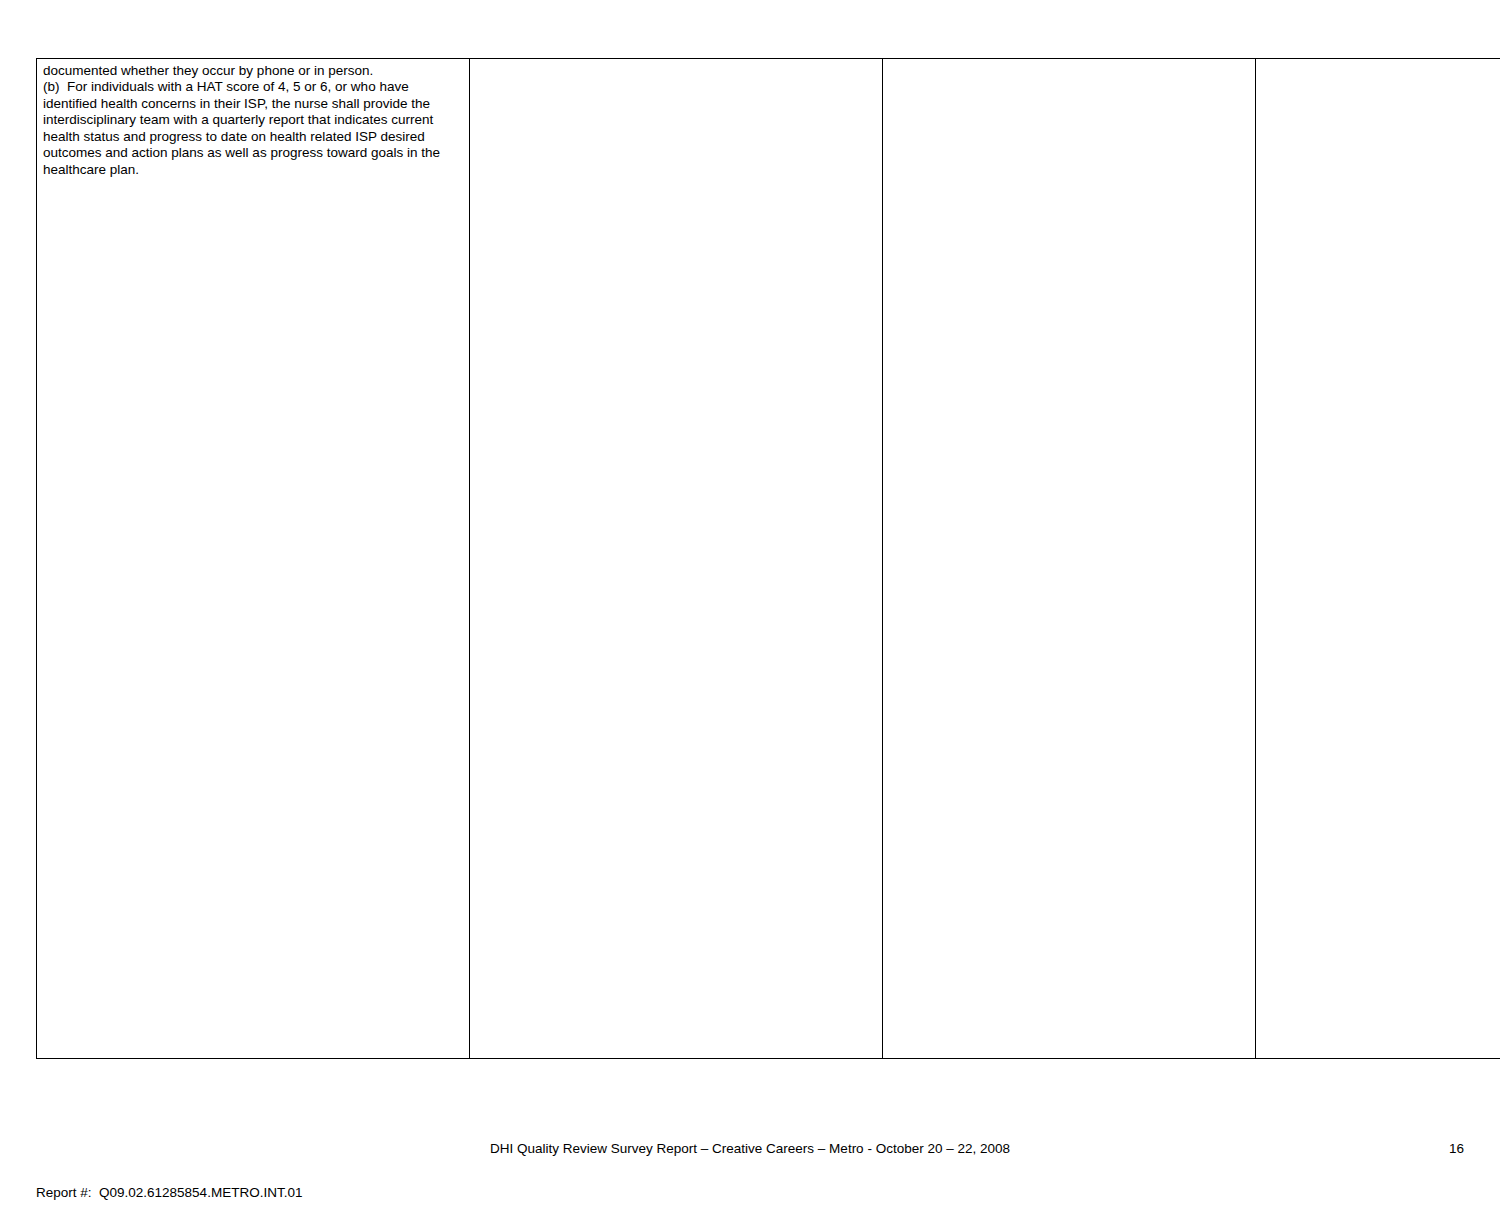| documented whether they occur by phone or in person. (b) For individuals with a HAT score of 4, 5 or 6, or who have identified health concerns in their ISP, the nurse shall provide the interdisciplinary team with a quarterly report that indicates current health status and progress to date on health related ISP desired outcomes and action plans as well as progress toward goals in the healthcare plan. | | | |
DHI Quality Review Survey Report – Creative Careers – Metro - October 20 – 22, 2008 16
Report #: Q09.02.61285854.METRO.INT.01